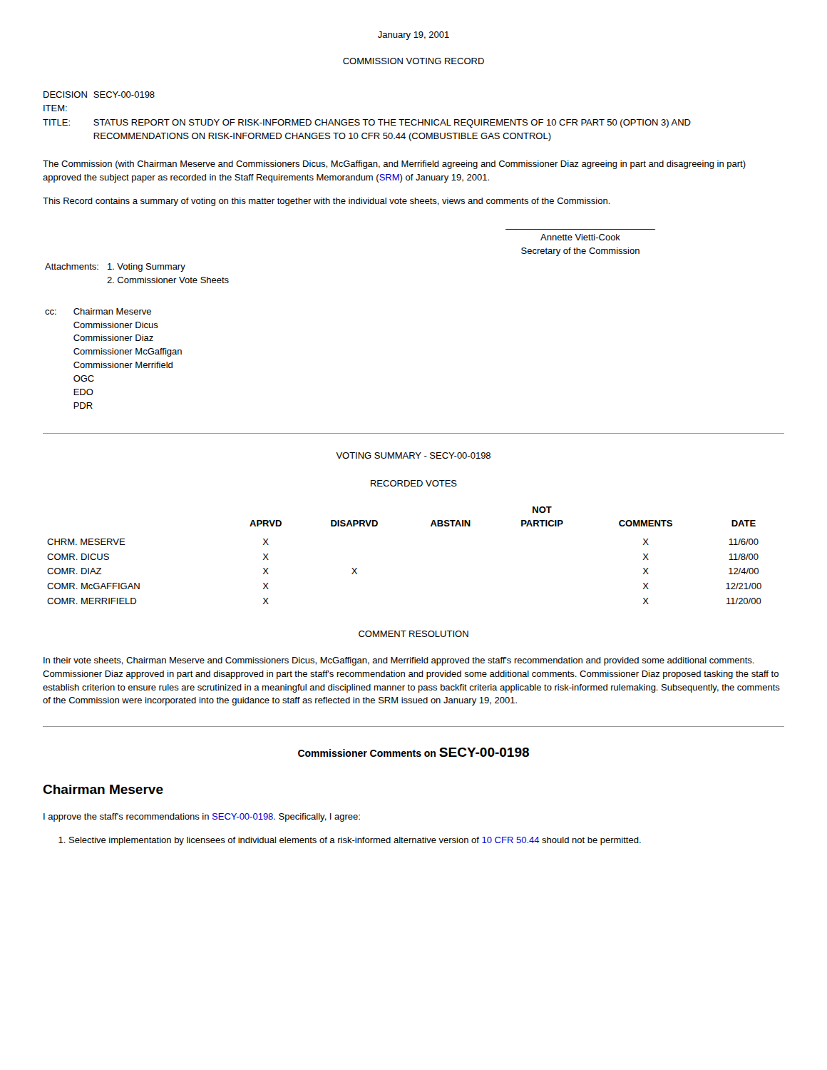January 19, 2001
COMMISSION VOTING RECORD
| DECISION ITEM: | SECY-00-0198 |
| TITLE: | STATUS REPORT ON STUDY OF RISK-INFORMED CHANGES TO THE TECHNICAL REQUIREMENTS OF 10 CFR PART 50 (OPTION 3) AND RECOMMENDATIONS ON RISK-INFORMED CHANGES TO 10 CFR 50.44 (COMBUSTIBLE GAS CONTROL) |
The Commission (with Chairman Meserve and Commissioners Dicus, McGaffigan, and Merrifield agreeing and Commissioner Diaz agreeing in part and disagreeing in part) approved the subject paper as recorded in the Staff Requirements Memorandum (SRM) of January 19, 2001.
This Record contains a summary of voting on this matter together with the individual vote sheets, views and comments of the Commission.
_____________________________
Annette Vietti-Cook
Secretary of the Commission
| Attachments: | 1. Voting Summary 2. Commissioner Vote Sheets |
| cc: | Chairman Meserve Commissioner Dicus Commissioner Diaz Commissioner McGaffigan Commissioner Merrifield OGC EDO PDR |
VOTING SUMMARY - SECY-00-0198
RECORDED VOTES
| | APRVD | DISAPRVD | ABSTAIN | NOT PARTICIP | COMMENTS | DATE |
| --- | --- | --- | --- | --- | --- | --- |
| CHRM. MESERVE | X | | | | X | 11/6/00 |
| COMR. DICUS | X | | | | X | 11/8/00 |
| COMR. DIAZ | X | X | | | X | 12/4/00 |
| COMR. McGAFFIGAN | X | | | | X | 12/21/00 |
| COMR. MERRIFIELD | X | | | | X | 11/20/00 |
COMMENT RESOLUTION
In their vote sheets, Chairman Meserve and Commissioners Dicus, McGaffigan, and Merrifield approved the staff's recommendation and provided some additional comments. Commissioner Diaz approved in part and disapproved in part the staff's recommendation and provided some additional comments. Commissioner Diaz proposed tasking the staff to establish criterion to ensure rules are scrutinized in a meaningful and disciplined manner to pass backfit criteria applicable to risk-informed rulemaking. Subsequently, the comments of the Commission were incorporated into the guidance to staff as reflected in the SRM issued on January 19, 2001.
Commissioner Comments on SECY-00-0198
Chairman Meserve
I approve the staff's recommendations in SECY-00-0198. Specifically, I agree:
Selective implementation by licensees of individual elements of a risk-informed alternative version of 10 CFR 50.44 should not be permitted.